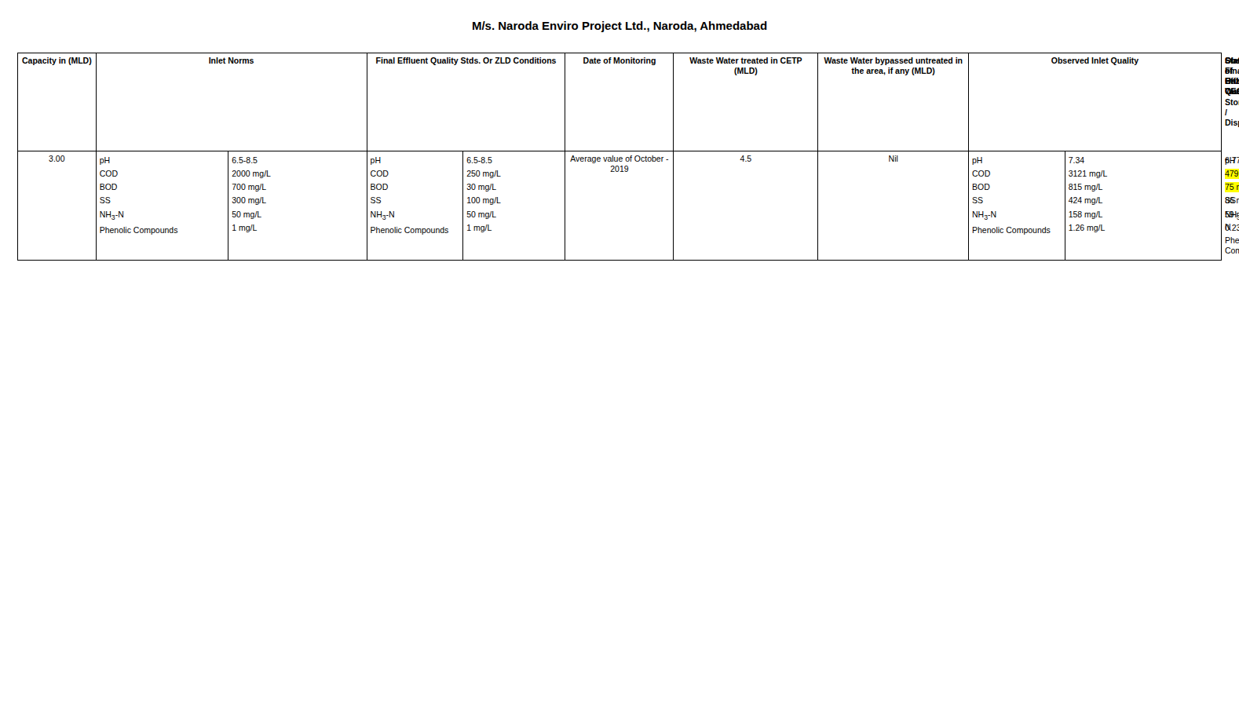M/s. Naroda Enviro Project Ltd., Naroda, Ahmedabad
| Capacity in (MLD) | Inlet Norms | Final Effluent Quality Stds. Or ZLD Conditions | Date of Monitoring | Waste Water treated in CETP (MLD) | Waste Water bypassed untreated in the area, if any (MLD) | Observed Inlet Quality | Observed Final Effluent Quality | Status of Online CEQMS | Status of Hazardous Waste Storage / Disposal |
| --- | --- | --- | --- | --- | --- | --- | --- | --- | --- |
| 3.00 | pH COD BOD SS NH 3 -N Phenolic Compounds | 6.5-8.5 2000 mg/L 700 mg/L 300 mg/L 50 mg/L 1 mg/L | pH COD BOD SS NH 3 -N Phenolic Compounds | 6.5-8.5 250 mg/L 30 mg/L 100 mg/L 50 mg/L 1 mg/L | Average value of October - 2019 | 4.5 | Nil | pH COD BOD SS NH 3 -N Phenolic Compounds | 7.34 3121 mg/L 815 mg/L 424 mg/L 158 mg/L 1.26 mg/L | pH COD BOD SS NH 3 -N Phenolic Compounds | 6.77 479 mg/L 75 mg/L 86 mg/L 59 mg/L 0.23 mg/L | - | - |